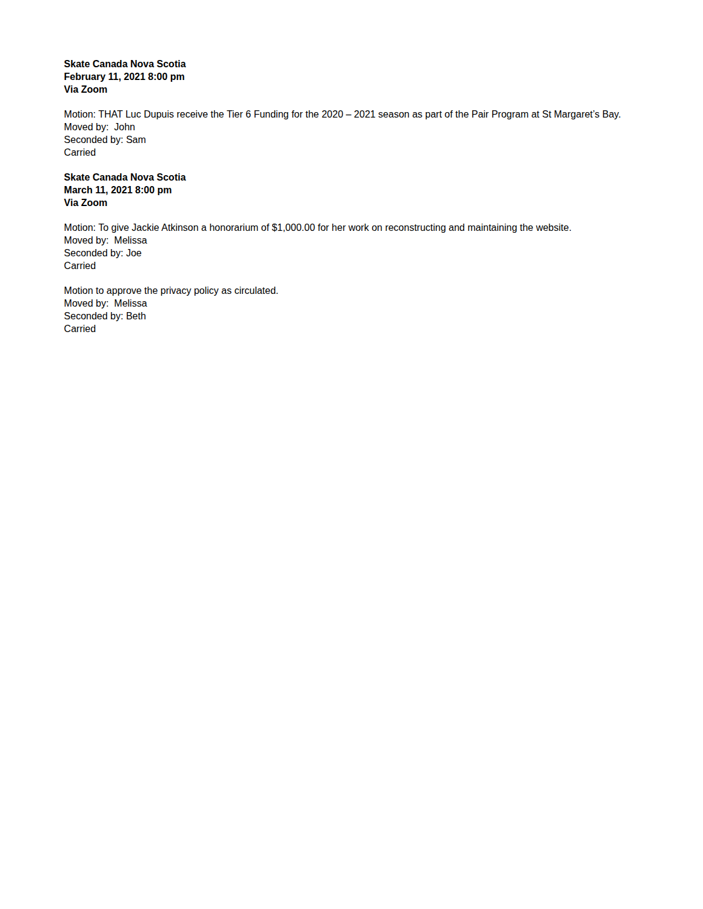Skate Canada Nova Scotia
February 11, 2021 8:00 pm
Via Zoom
Motion: THAT Luc Dupuis receive the Tier 6 Funding for the 2020 – 2021 season as part of the Pair Program at St Margaret’s Bay.
Moved by: John
Seconded by: Sam
Carried
Skate Canada Nova Scotia
March 11, 2021 8:00 pm
Via Zoom
Motion: To give Jackie Atkinson a honorarium of $1,000.00 for her work on reconstructing and maintaining the website.
Moved by: Melissa
Seconded by: Joe
Carried
Motion to approve the privacy policy as circulated.
Moved by: Melissa
Seconded by: Beth
Carried